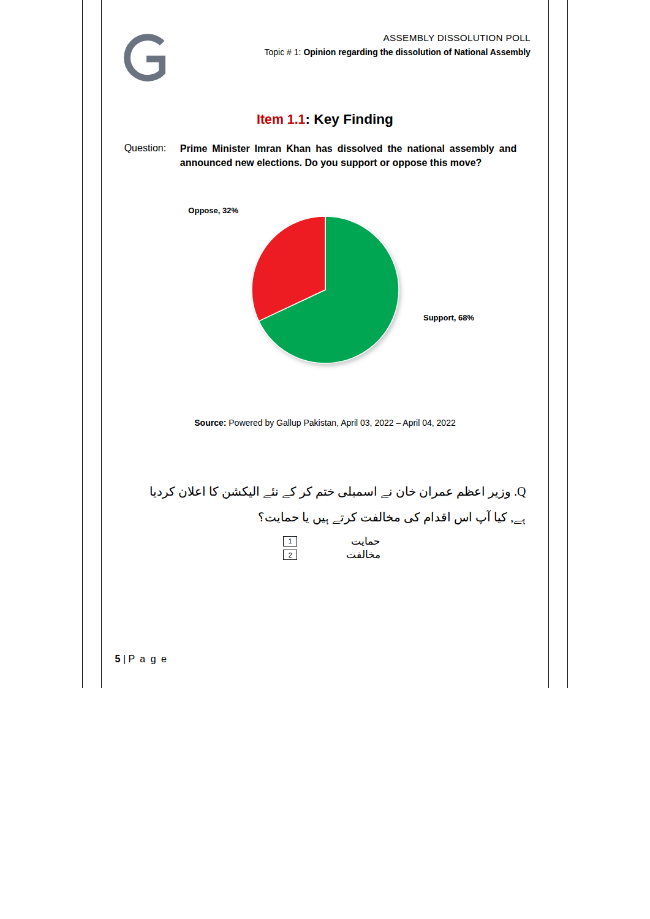ASSEMBLY DISSOLUTION POLL
Topic # 1: Opinion regarding the dissolution of National Assembly
Item 1.1: Key Finding
Question:
Prime Minister Imran Khan has dissolved the national assembly and announced new elections. Do you support or oppose this move?
Oppose, 32% Support, 68%
Source: Powered by Gallup Pakistan, April 03, 2022 – April 04, 2022
Q. وزیر اعظم عمران خان نے اسمبلی ختم کر کے نئے الیکشن کا اعلان کردیا ہے, کیا آپ اس اقدام کی مخالفت کرتے ہیں یا حمایت؟
حمایت
1
مخالفت
2
5 | P a g e